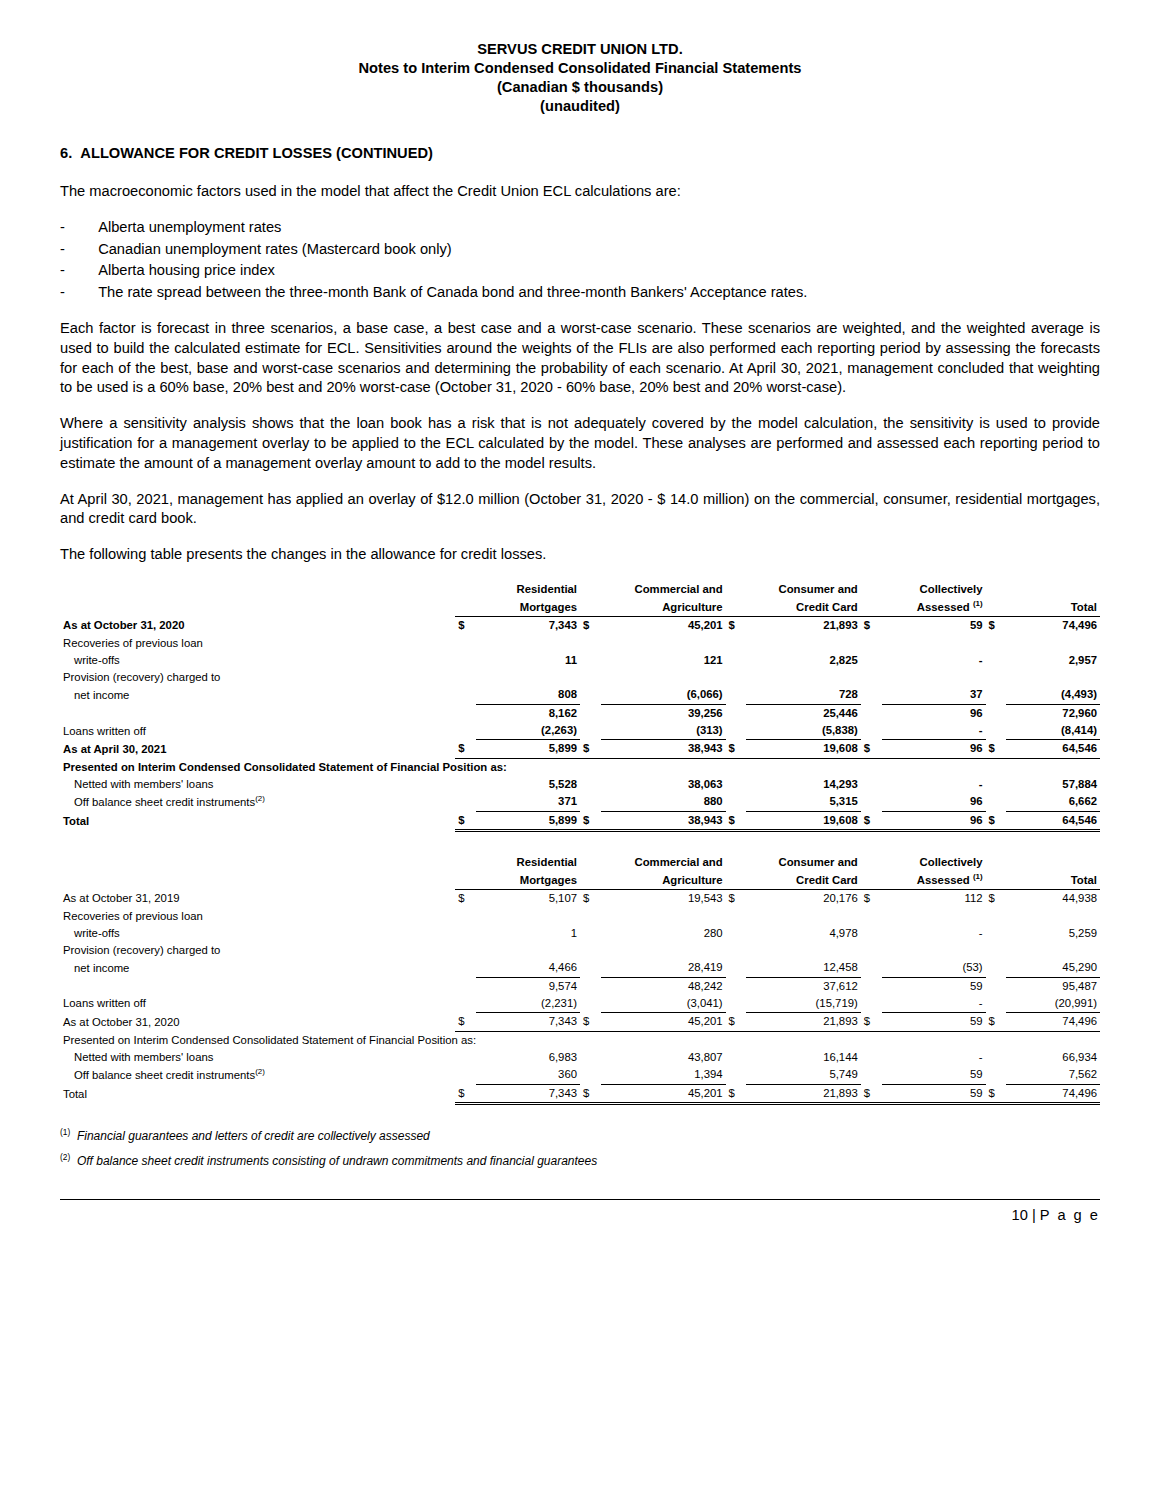SERVUS CREDIT UNION LTD.
Notes to Interim Condensed Consolidated Financial Statements
(Canadian $ thousands)
(unaudited)
6. ALLOWANCE FOR CREDIT LOSSES (CONTINUED)
The macroeconomic factors used in the model that affect the Credit Union ECL calculations are:
Alberta unemployment rates
Canadian unemployment rates (Mastercard book only)
Alberta housing price index
The rate spread between the three-month Bank of Canada bond and three-month Bankers' Acceptance rates.
Each factor is forecast in three scenarios, a base case, a best case and a worst-case scenario. These scenarios are weighted, and the weighted average is used to build the calculated estimate for ECL. Sensitivities around the weights of the FLIs are also performed each reporting period by assessing the forecasts for each of the best, base and worst-case scenarios and determining the probability of each scenario. At April 30, 2021, management concluded that weighting to be used is a 60% base, 20% best and 20% worst-case (October 31, 2020 - 60% base, 20% best and 20% worst-case).
Where a sensitivity analysis shows that the loan book has a risk that is not adequately covered by the model calculation, the sensitivity is used to provide justification for a management overlay to be applied to the ECL calculated by the model. These analyses are performed and assessed each reporting period to estimate the amount of a management overlay amount to add to the model results.
At April 30, 2021, management has applied an overlay of $12.0 million (October 31, 2020 - $ 14.0 million) on the commercial, consumer, residential mortgages, and credit card book.
The following table presents the changes in the allowance for credit losses.
| | Residential | Commercial and | Consumer and | Collectively | |
| --- | --- | --- | --- | --- | --- |
| | Mortgages | Agriculture | Credit Card | Assessed (1) | Total |
| As at October 31, 2020 | $ | 7,343 | $ | 45,201 | $ | 21,893 | $ | 59 | $ | 74,496 |
| Recoveries of previous loan | | | | | | | | | | |
| write-offs | | 11 | | 121 | | 2,825 | | - | | 2,957 |
| Provision (recovery) charged to | | | | | | | | | | |
| net income | | 808 | | (6,066) | | 728 | | 37 | | (4,493) |
| | | 8,162 | | 39,256 | | 25,446 | | 96 | | 72,960 |
| Loans written off | | (2,263) | | (313) | | (5,838) | | - | | (8,414) |
| As at April 30, 2021 | $ | 5,899 | $ | 38,943 | $ | 19,608 | $ | 96 | $ | 64,546 |
| Presented on Interim Condensed Consolidated Statement of Financial Position as: |
| Netted with members' loans | | 5,528 | | 38,063 | | 14,293 | | - | | 57,884 |
| Off balance sheet credit instruments (2) | | 371 | | 880 | | 5,315 | | 96 | | 6,662 |
| Total | $ | 5,899 | $ | 38,943 | $ | 19,608 | $ | 96 | $ | 64,546 |
| | Residential | Commercial and | Consumer and | Collectively | |
| --- | --- | --- | --- | --- | --- |
| | Mortgages | Agriculture | Credit Card | Assessed (1) | Total |
| As at October 31, 2019 | $ | 5,107 | $ | 19,543 | $ | 20,176 | $ | 112 | $ | 44,938 |
| Recoveries of previous loan | | | | | | | | | | |
| write-offs | | 1 | | 280 | | 4,978 | | - | | 5,259 |
| Provision (recovery) charged to | | | | | | | | | | |
| net income | | 4,466 | | 28,419 | | 12,458 | | (53) | | 45,290 |
| | | 9,574 | | 48,242 | | 37,612 | | 59 | | 95,487 |
| Loans written off | | (2,231) | | (3,041) | | (15,719) | | - | | (20,991) |
| As at October 31, 2020 | $ | 7,343 | $ | 45,201 | $ | 21,893 | $ | 59 | $ | 74,496 |
| Presented on Interim Condensed Consolidated Statement of Financial Position as: |
| Netted with members' loans | | 6,983 | | 43,807 | | 16,144 | | - | | 66,934 |
| Off balance sheet credit instruments (2) | | 360 | | 1,394 | | 5,749 | | 59 | | 7,562 |
| Total | $ | 7,343 | $ | 45,201 | $ | 21,893 | $ | 59 | $ | 74,496 |
(1) Financial guarantees and letters of credit are collectively assessed
(2) Off balance sheet credit instruments consisting of undrawn commitments and financial guarantees
10 | P a g e